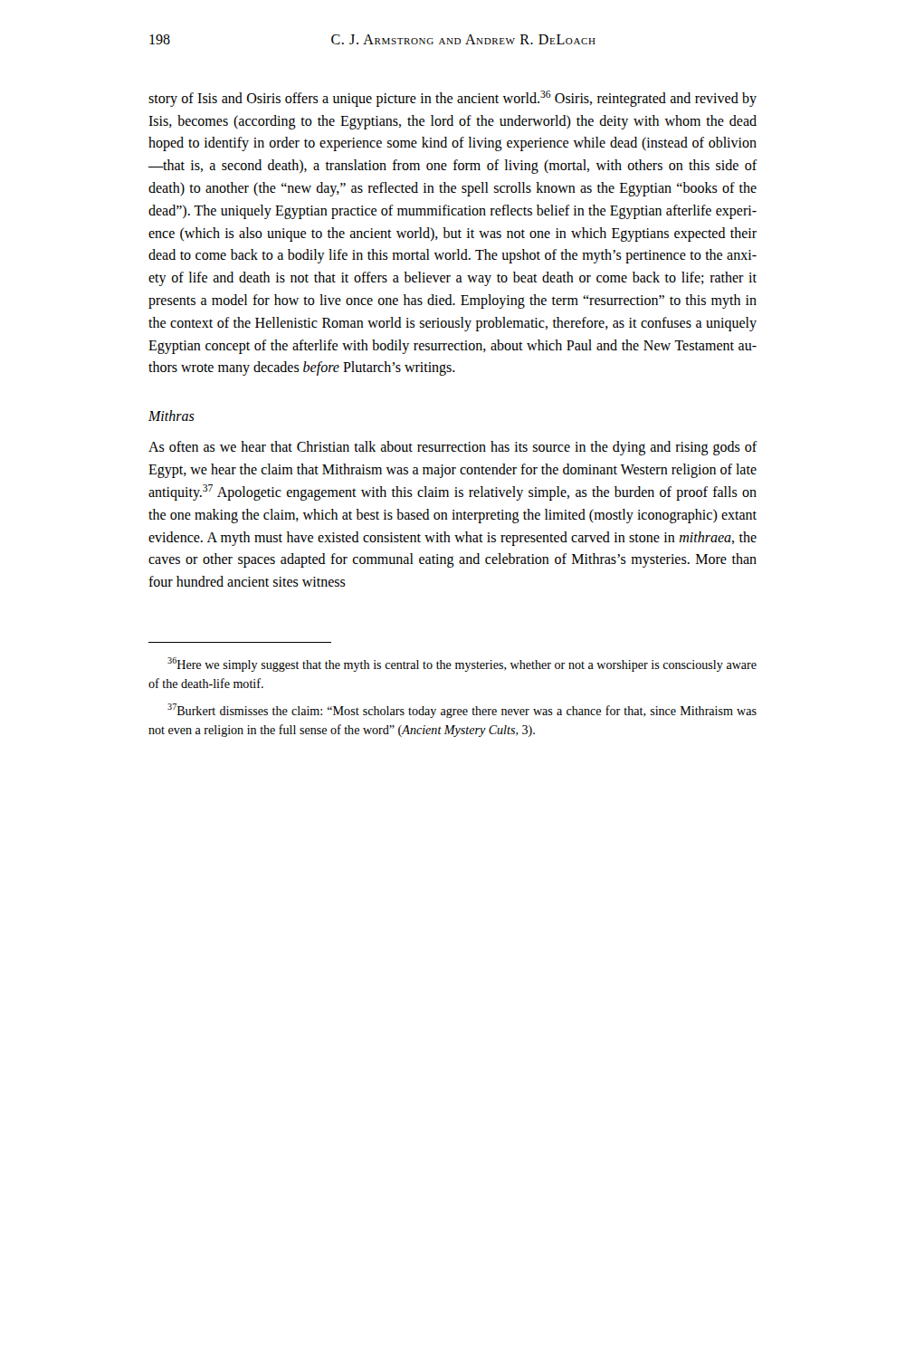198 C. J. Armstrong and Andrew R. DeLoach
story of Isis and Osiris offers a unique picture in the ancient world.36 Osiris, reintegrated and revived by Isis, becomes (according to the Egyptians, the lord of the underworld) the deity with whom the dead hoped to identify in order to experience some kind of living experience while dead (instead of oblivion—that is, a second death), a translation from one form of living (mortal, with others on this side of death) to another (the “new day,” as reflected in the spell scrolls known as the Egyptian “books of the dead”). The uniquely Egyptian practice of mummification reflects belief in the Egyptian afterlife experience (which is also unique to the ancient world), but it was not one in which Egyptians expected their dead to come back to a bodily life in this mortal world. The upshot of the myth’s pertinence to the anxiety of life and death is not that it offers a believer a way to beat death or come back to life; rather it presents a model for how to live once one has died. Employing the term “resurrection” to this myth in the context of the Hellenistic Roman world is seriously problematic, therefore, as it confuses a uniquely Egyptian concept of the afterlife with bodily resurrection, about which Paul and the New Testament authors wrote many decades before Plutarch’s writings.
Mithras
As often as we hear that Christian talk about resurrection has its source in the dying and rising gods of Egypt, we hear the claim that Mithraism was a major contender for the dominant Western religion of late antiquity.37 Apologetic engagement with this claim is relatively simple, as the burden of proof falls on the one making the claim, which at best is based on interpreting the limited (mostly iconographic) extant evidence. A myth must have existed consistent with what is represented carved in stone in mithraea, the caves or other spaces adapted for communal eating and celebration of Mithras’s mysteries. More than four hundred ancient sites witness
36Here we simply suggest that the myth is central to the mysteries, whether or not a worshiper is consciously aware of the death-life motif.
37Burkert dismisses the claim: “Most scholars today agree there never was a chance for that, since Mithraism was not even a religion in the full sense of the word” (Ancient Mystery Cults, 3).